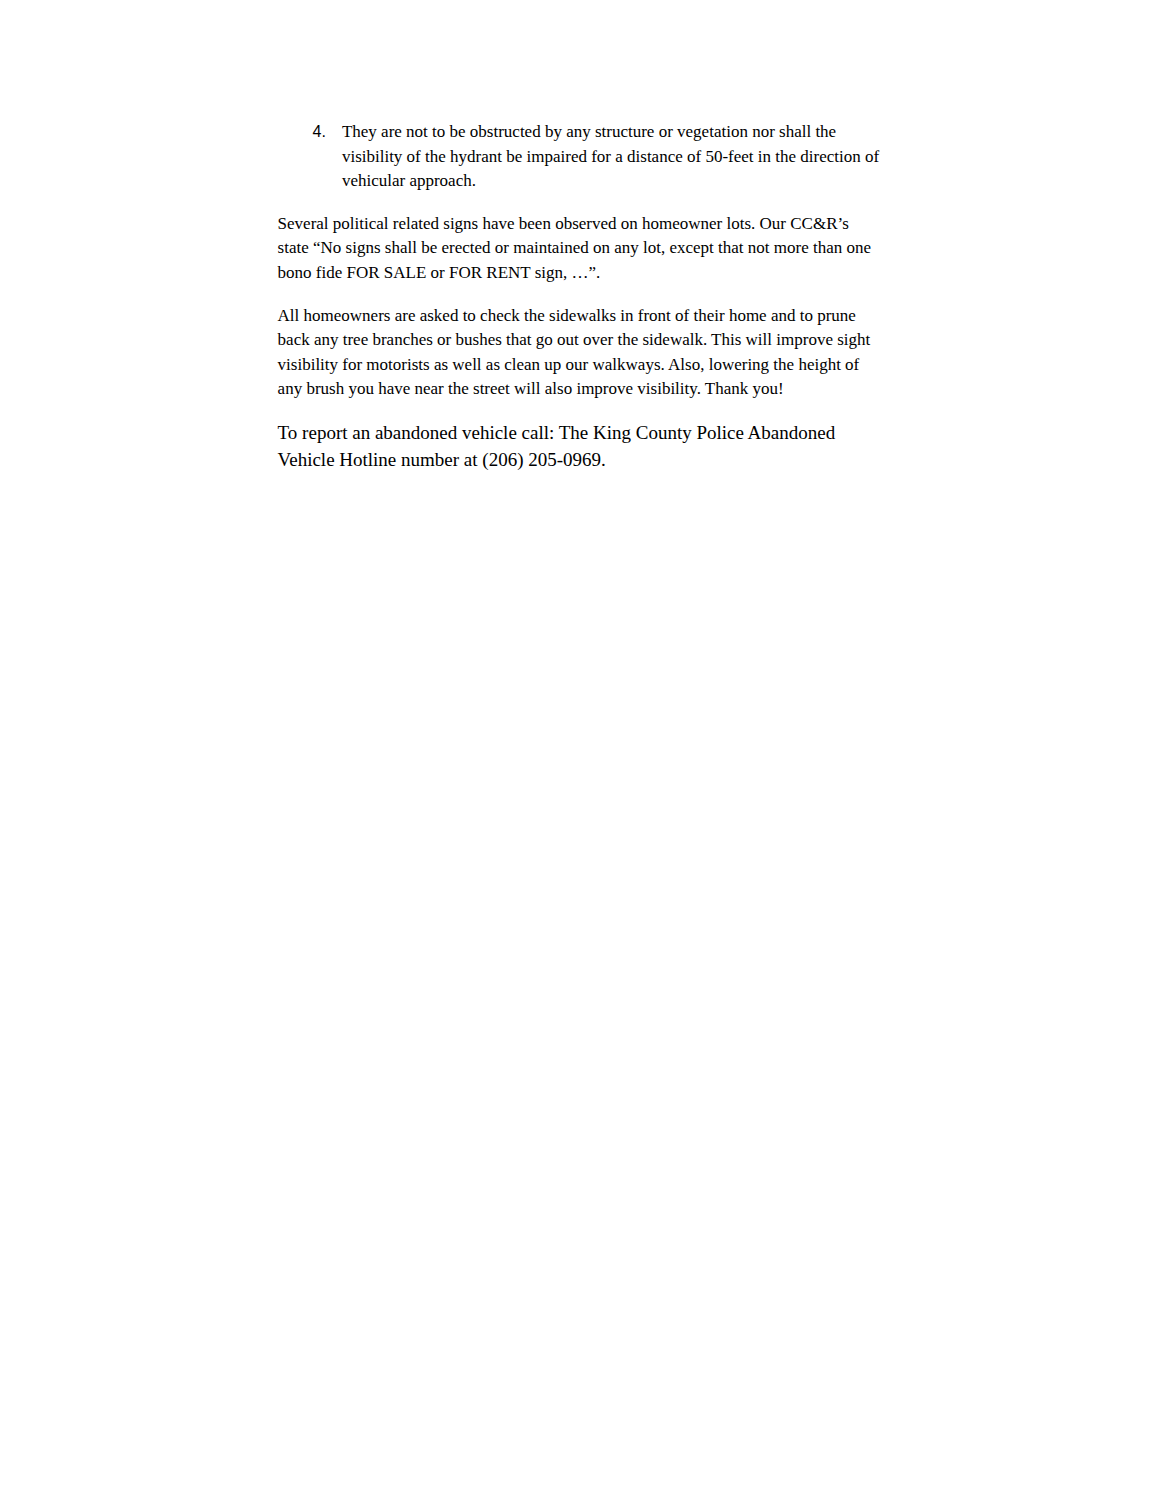They are not to be obstructed by any structure or vegetation nor shall the visibility of the hydrant be impaired for a distance of 50-feet in the direction of vehicular approach.
Several political related signs have been observed on homeowner lots. Our CC&R’s state “No signs shall be erected or maintained on any lot, except that not more than one bono fide FOR SALE or FOR RENT sign, …”.
All homeowners are asked to check the sidewalks in front of their home and to prune back any tree branches or bushes that go out over the sidewalk. This will improve sight visibility for motorists as well as clean up our walkways. Also, lowering the height of any brush you have near the street will also improve visibility. Thank you!
To report an abandoned vehicle call: The King County Police Abandoned Vehicle Hotline number at (206) 205-0969.